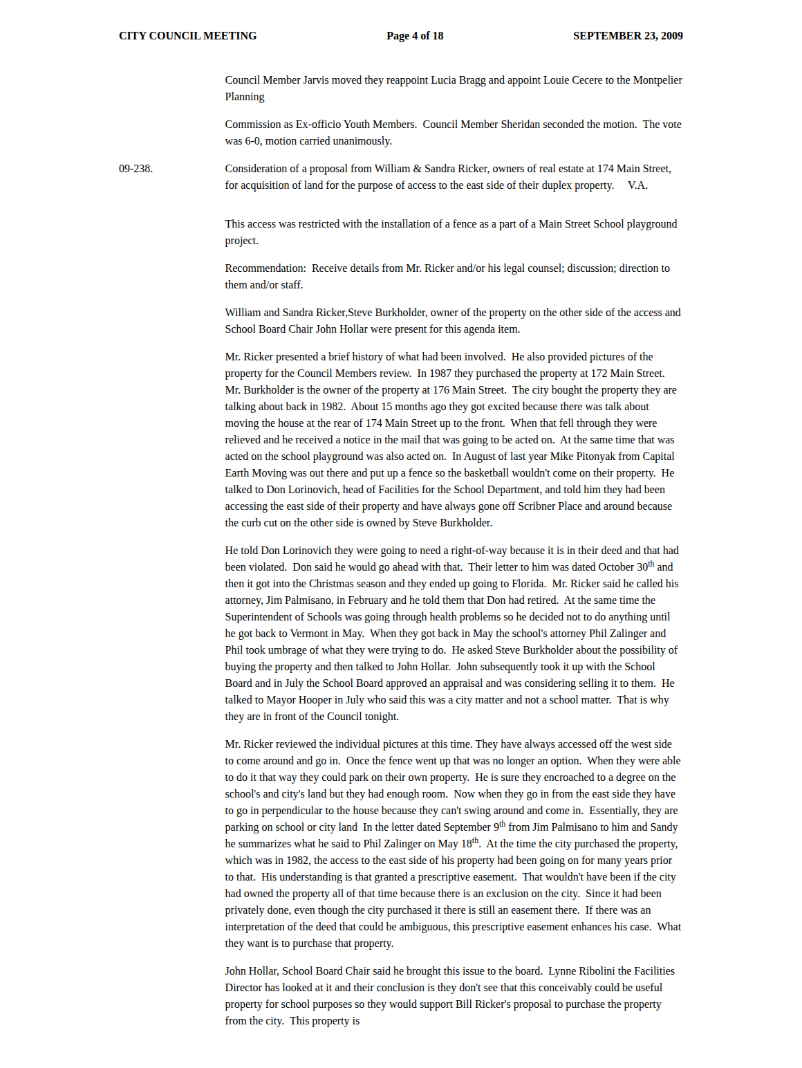CITY COUNCIL MEETING
Page 4 of 18
SEPTEMBER 23, 2009
Council Member Jarvis moved they reappoint Lucia Bragg and appoint Louie Cecere to the Montpelier Planning
Commission as Ex-officio Youth Members. Council Member Sheridan seconded the motion. The vote was 6-0, motion carried unanimously.
09-238.
Consideration of a proposal from William & Sandra Ricker, owners of real estate at 174 Main Street, for acquisition of land for the purpose of access to the east side of their duplex property. V.A.
This access was restricted with the installation of a fence as a part of a Main Street School playground project.
Recommendation: Receive details from Mr. Ricker and/or his legal counsel; discussion; direction to them and/or staff.
William and Sandra Ricker,Steve Burkholder, owner of the property on the other side of the access and School Board Chair John Hollar were present for this agenda item.
Mr. Ricker presented a brief history of what had been involved. He also provided pictures of the property for the Council Members review. In 1987 they purchased the property at 172 Main Street. Mr. Burkholder is the owner of the property at 176 Main Street. The city bought the property they are talking about back in 1982. About 15 months ago they got excited because there was talk about moving the house at the rear of 174 Main Street up to the front. When that fell through they were relieved and he received a notice in the mail that was going to be acted on. At the same time that was acted on the school playground was also acted on. In August of last year Mike Pitonyak from Capital Earth Moving was out there and put up a fence so the basketball wouldn't come on their property. He talked to Don Lorinovich, head of Facilities for the School Department, and told him they had been accessing the east side of their property and have always gone off Scribner Place and around because the curb cut on the other side is owned by Steve Burkholder.
He told Don Lorinovich they were going to need a right-of-way because it is in their deed and that had been violated. Don said he would go ahead with that. Their letter to him was dated October 30th and then it got into the Christmas season and they ended up going to Florida. Mr. Ricker said he called his attorney, Jim Palmisano, in February and he told them that Don had retired. At the same time the Superintendent of Schools was going through health problems so he decided not to do anything until he got back to Vermont in May. When they got back in May the school's attorney Phil Zalinger and Phil took umbrage of what they were trying to do. He asked Steve Burkholder about the possibility of buying the property and then talked to John Hollar. John subsequently took it up with the School Board and in July the School Board approved an appraisal and was considering selling it to them. He talked to Mayor Hooper in July who said this was a city matter and not a school matter. That is why they are in front of the Council tonight.
Mr. Ricker reviewed the individual pictures at this time. They have always accessed off the west side to come around and go in. Once the fence went up that was no longer an option. When they were able to do it that way they could park on their own property. He is sure they encroached to a degree on the school's and city's land but they had enough room. Now when they go in from the east side they have to go in perpendicular to the house because they can't swing around and come in. Essentially, they are parking on school or city land In the letter dated September 9th from Jim Palmisano to him and Sandy he summarizes what he said to Phil Zalinger on May 18th. At the time the city purchased the property, which was in 1982, the access to the east side of his property had been going on for many years prior to that. His understanding is that granted a prescriptive easement. That wouldn't have been if the city had owned the property all of that time because there is an exclusion on the city. Since it had been privately done, even though the city purchased it there is still an easement there. If there was an interpretation of the deed that could be ambiguous, this prescriptive easement enhances his case. What they want is to purchase that property.
John Hollar, School Board Chair said he brought this issue to the board. Lynne Ribolini the Facilities Director has looked at it and their conclusion is they don't see that this conceivably could be useful property for school purposes so they would support Bill Ricker's proposal to purchase the property from the city. This property is